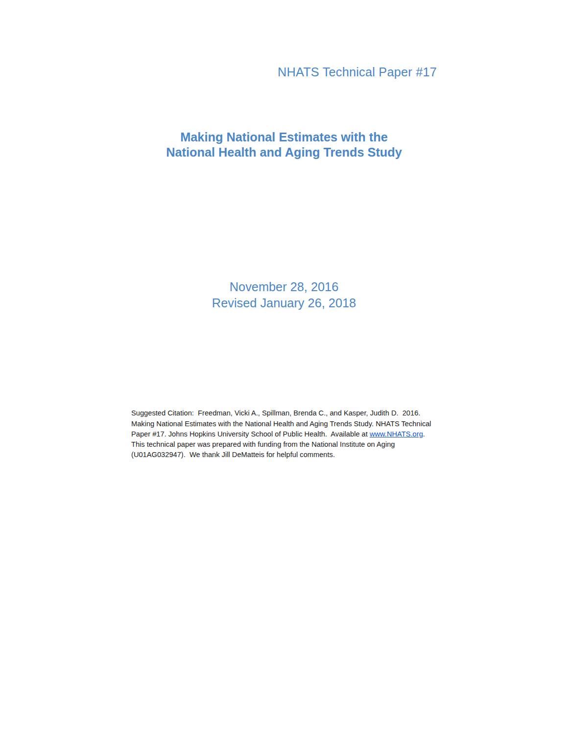NHATS Technical Paper #17
Making National Estimates with the National Health and Aging Trends Study
November 28, 2016 Revised January 26, 2018
Suggested Citation: Freedman, Vicki A., Spillman, Brenda C., and Kasper, Judith D. 2016. Making National Estimates with the National Health and Aging Trends Study. NHATS Technical Paper #17. Johns Hopkins University School of Public Health. Available at www.NHATS.org. This technical paper was prepared with funding from the National Institute on Aging (U01AG032947). We thank Jill DeMatteis for helpful comments.